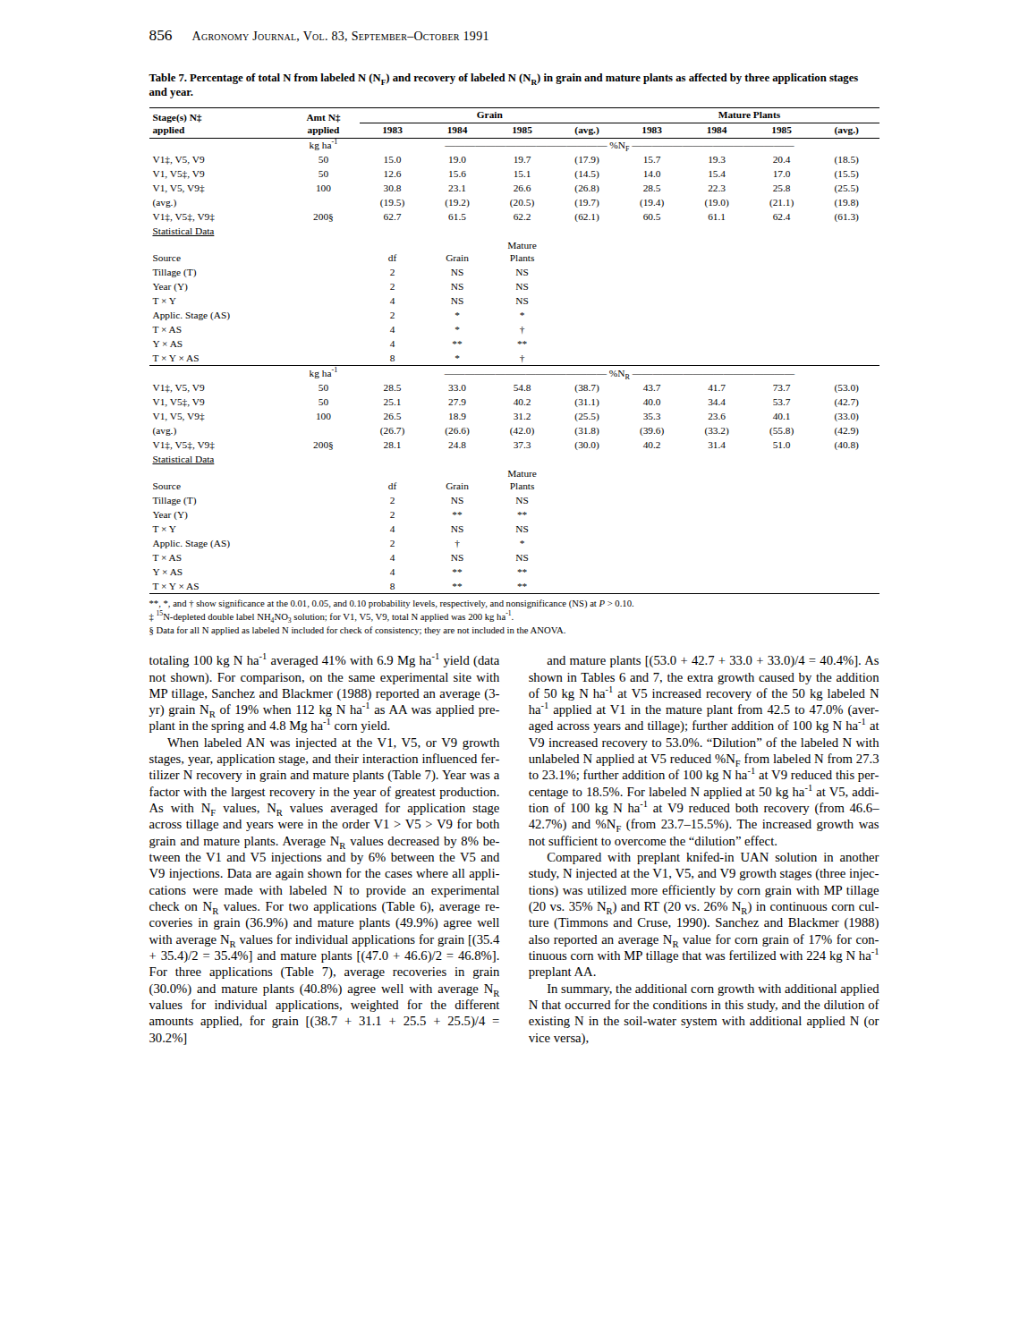856 Agronomy Journal, Vol. 83, September–October 1991
Table 7. Percentage of total N from labeled N (NF) and recovery of labeled N (NR) in grain and mature plants as affected by three application stages and year.
| Stage(s) N‡ applied | Amt N‡ applied | Grain | Mature Plants |
| --- | --- | --- | --- |
| 1983 | 1984 | 1985 | (avg.) | 1983 | 1984 | 1985 | (avg.) |
| | kg ha -1 | ———————————————— %N F ———————————————— |
| V1‡, V5, V9 | 50 | 15.0 | 19.0 | 19.7 | (17.9) | 15.7 | 19.3 | 20.4 | (18.5) |
| V1, V5‡, V9 | 50 | 12.6 | 15.6 | 15.1 | (14.5) | 14.0 | 15.4 | 17.0 | (15.5) |
| V1, V5, V9‡ | 100 | 30.8 | 23.1 | 26.6 | (26.8) | 28.5 | 22.3 | 25.8 | (25.5) |
| (avg.) | | (19.5) | (19.2) | (20.5) | (19.7) | (19.4) | (19.0) | (21.1) | (19.8) |
| V1‡, V5‡, V9‡ | 200§ | 62.7 | 61.5 | 62.2 | (62.1) | 60.5 | 61.1 | 62.4 | (61.3) |
| Statistical Data |
| Source | | df | Grain | Mature Plants | | | | | |
| Tillage (T) | | 2 | NS | NS | | | | | |
| Year (Y) | | 2 | NS | NS | | | | | |
| T × Y | | 4 | NS | NS | | | | | |
| Applic. Stage (AS) | | 2 | * | * | | | | | |
| T × AS | | 4 | * | † | | | | | |
| Y × AS | | 4 | ** | ** | | | | | |
| T × Y × AS | | 8 | * | † | | | | | |
| | kg ha -1 | ———————————————— %N R ———————————————— |
| V1‡, V5, V9 | 50 | 28.5 | 33.0 | 54.8 | (38.7) | 43.7 | 41.7 | 73.7 | (53.0) |
| V1, V5‡, V9 | 50 | 25.1 | 27.9 | 40.2 | (31.1) | 40.0 | 34.4 | 53.7 | (42.7) |
| V1, V5, V9‡ | 100 | 26.5 | 18.9 | 31.2 | (25.5) | 35.3 | 23.6 | 40.1 | (33.0) |
| (avg.) | | (26.7) | (26.6) | (42.0) | (31.8) | (39.6) | (33.2) | (55.8) | (42.9) |
| V1‡, V5‡, V9‡ | 200§ | 28.1 | 24.8 | 37.3 | (30.0) | 40.2 | 31.4 | 51.0 | (40.8) |
| Statistical Data |
| Source | | df | Grain | Mature Plants | | | | | |
| Tillage (T) | | 2 | NS | NS | | | | | |
| Year (Y) | | 2 | ** | ** | | | | | |
| T × Y | | 4 | NS | NS | | | | | |
| Applic. Stage (AS) | | 2 | † | * | | | | | |
| T × AS | | 4 | NS | NS | | | | | |
| Y × AS | | 4 | ** | ** | | | | | |
| T × Y × AS | | 8 | ** | ** | | | | | |
**, *, and † show significance at the 0.01, 0.05, and 0.10 probability levels, respectively, and nonsignificance (NS) at P > 0.10.
‡ 15N-depleted double label NH4NO3 solution; for V1, V5, V9, total N applied was 200 kg ha-1.
§ Data for all N applied as labeled N included for check of consistency; they are not included in the ANOVA.
totaling 100 kg N ha-1 averaged 41% with 6.9 Mg ha-1 yield (data not shown). For comparison, on the same experimental site with MP tillage, Sanchez and Blackmer (1988) reported an average (3-yr) grain NR of 19% when 112 kg N ha-1 as AA was applied preplant in the spring and 4.8 Mg ha-1 corn yield.
When labeled AN was injected at the V1, V5, or V9 growth stages, year, application stage, and their interaction influenced fertilizer N recovery in grain and mature plants (Table 7). Year was a factor with the largest recovery in the year of greatest production. As with NF values, NR values averaged for application stage across tillage and years were in the order V1 > V5 > V9 for both grain and mature plants. Average NR values decreased by 8% between the V1 and V5 injections and by 6% between the V5 and V9 injections. Data are again shown for the cases where all applications were made with labeled N to provide an experimental check on NR values. For two applications (Table 6), average recoveries in grain (36.9%) and mature plants (49.9%) agree well with average NR values for individual applications for grain [(35.4 + 35.4)/2 = 35.4%] and mature plants [(47.0 + 46.6)/2 = 46.8%]. For three applications (Table 7), average recoveries in grain (30.0%) and mature plants (40.8%) agree well with average NR values for individual applications, weighted for the different amounts applied, for grain [(38.7 + 31.1 + 25.5 + 25.5)/4 = 30.2%]
and mature plants [(53.0 + 42.7 + 33.0 + 33.0)/4 = 40.4%]. As shown in Tables 6 and 7, the extra growth caused by the addition of 50 kg N ha-1 at V5 increased recovery of the 50 kg labeled N ha-1 applied at V1 in the mature plant from 42.5 to 47.0% (averaged across years and tillage); further addition of 100 kg N ha-1 at V9 increased recovery to 53.0%. “Dilution” of the labeled N with unlabeled N applied at V5 reduced %NF from labeled N from 27.3 to 23.1%; further addition of 100 kg N ha-1 at V9 reduced this percentage to 18.5%. For labeled N applied at 50 kg ha-1 at V5, addition of 100 kg N ha-1 at V9 reduced both recovery (from 46.6–42.7%) and %NF (from 23.7–15.5%). The increased growth was not sufficient to overcome the “dilution” effect.
Compared with preplant knifed-in UAN solution in another study, N injected at the V1, V5, and V9 growth stages (three injections) was utilized more efficiently by corn grain with MP tillage (20 vs. 35% NR) and RT (20 vs. 26% NR) in continuous corn culture (Timmons and Cruse, 1990). Sanchez and Blackmer (1988) also reported an average NR value for corn grain of 17% for continuous corn with MP tillage that was fertilized with 224 kg N ha-1 preplant AA.
In summary, the additional corn growth with additional applied N that occurred for the conditions in this study, and the dilution of existing N in the soil-water system with additional applied N (or vice versa),